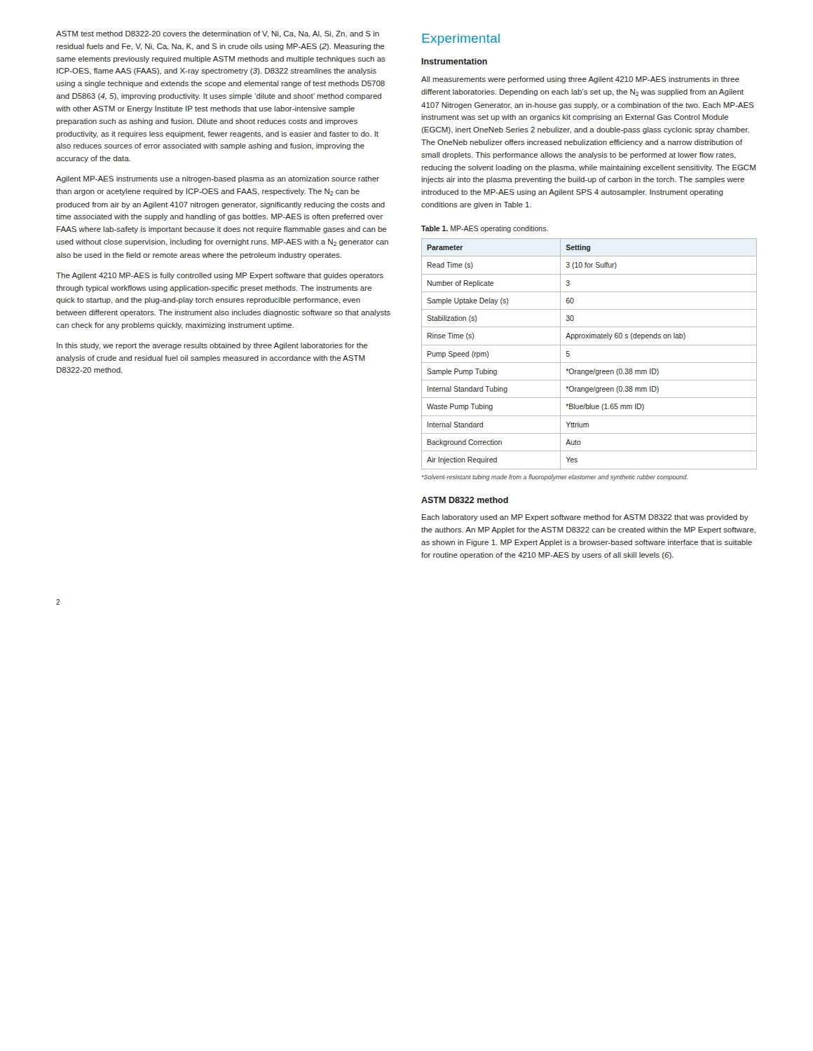ASTM test method D8322-20 covers the determination of V, Ni, Ca, Na, Al, Si, Zn, and S in residual fuels and Fe, V, Ni, Ca, Na, K, and S in crude oils using MP-AES (2). Measuring the same elements previously required multiple ASTM methods and multiple techniques such as ICP-OES, flame AAS (FAAS), and X-ray spectrometry (3). D8322 streamlines the analysis using a single technique and extends the scope and elemental range of test methods D5708 and D5863 (4, 5), improving productivity. It uses simple ‘dilute and shoot’ method compared with other ASTM or Energy Institute IP test methods that use labor-intensive sample preparation such as ashing and fusion. Dilute and shoot reduces costs and improves productivity, as it requires less equipment, fewer reagents, and is easier and faster to do. It also reduces sources of error associated with sample ashing and fusion, improving the accuracy of the data.
Agilent MP-AES instruments use a nitrogen-based plasma as an atomization source rather than argon or acetylene required by ICP-OES and FAAS, respectively. The N2 can be produced from air by an Agilent 4107 nitrogen generator, significantly reducing the costs and time associated with the supply and handling of gas bottles. MP-AES is often preferred over FAAS where lab-safety is important because it does not require flammable gases and can be used without close supervision, including for overnight runs. MP-AES with a N2 generator can also be used in the field or remote areas where the petroleum industry operates.
The Agilent 4210 MP-AES is fully controlled using MP Expert software that guides operators through typical workflows using application-specific preset methods. The instruments are quick to startup, and the plug-and-play torch ensures reproducible performance, even between different operators. The instrument also includes diagnostic software so that analysts can check for any problems quickly, maximizing instrument uptime.
In this study, we report the average results obtained by three Agilent laboratories for the analysis of crude and residual fuel oil samples measured in accordance with the ASTM D8322-20 method.
Experimental
Instrumentation
All measurements were performed using three Agilent 4210 MP-AES instruments in three different laboratories. Depending on each lab’s set up, the N2 was supplied from an Agilent 4107 Nitrogen Generator, an in-house gas supply, or a combination of the two. Each MP-AES instrument was set up with an organics kit comprising an External Gas Control Module (EGCM), inert OneNeb Series 2 nebulizer, and a double-pass glass cyclonic spray chamber. The OneNeb nebulizer offers increased nebulization efficiency and a narrow distribution of small droplets. This performance allows the analysis to be performed at lower flow rates, reducing the solvent loading on the plasma, while maintaining excellent sensitivity. The EGCM injects air into the plasma preventing the build-up of carbon in the torch. The samples were introduced to the MP-AES using an Agilent SPS 4 autosampler. Instrument operating conditions are given in Table 1.
Table 1. MP-AES operating conditions.
| Parameter | Setting |
| --- | --- |
| Read Time (s) | 3 (10 for Sulfur) |
| Number of Replicate | 3 |
| Sample Uptake Delay (s) | 60 |
| Stabilization (s) | 30 |
| Rinse Time (s) | Approximately 60 s (depends on lab) |
| Pump Speed (rpm) | 5 |
| Sample Pump Tubing | *Orange/green (0.38 mm ID) |
| Internal Standard Tubing | *Orange/green (0.38 mm ID) |
| Waste Pump Tubing | *Blue/blue (1.65 mm ID) |
| Internal Standard | Yttrium |
| Background Correction | Auto |
| Air Injection Required | Yes |
*Solvent-resistant tubing made from a fluoropolymer elastomer and synthetic rubber compound.
ASTM D8322 method
Each laboratory used an MP Expert software method for ASTM D8322 that was provided by the authors. An MP Applet for the ASTM D8322 can be created within the MP Expert software, as shown in Figure 1. MP Expert Applet is a browser-based software interface that is suitable for routine operation of the 4210 MP-AES by users of all skill levels (6).
2